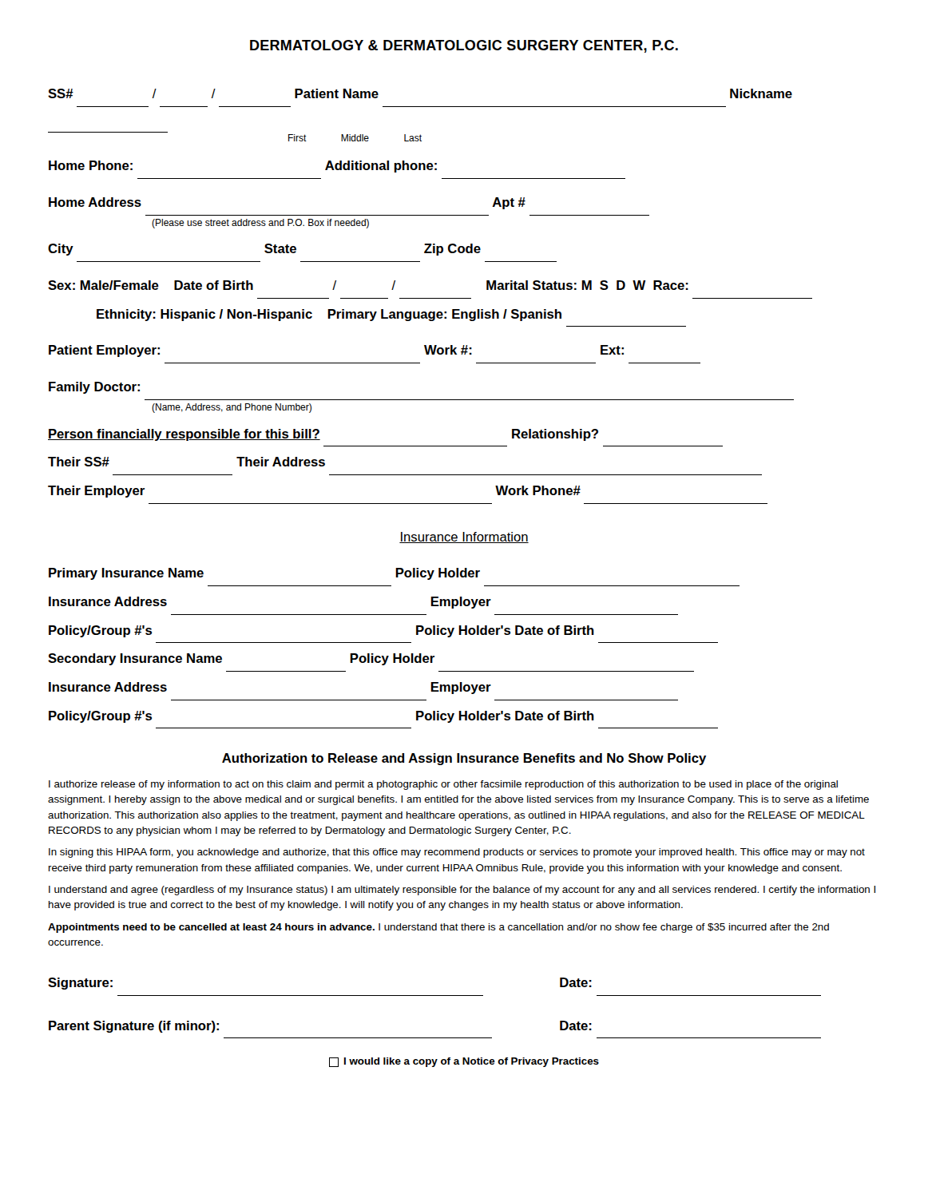DERMATOLOGY & DERMATOLOGIC SURGERY CENTER, P.C.
SS# / / Patient Name Nickname
First Middle Last
Home Phone: Additional phone:
Home Address Apt #
(Please use street address and P.O. Box if needed)
City State Zip Code
Sex: Male/Female Date of Birth / / Marital Status: M S D W Race:
Ethnicity: Hispanic / Non-Hispanic Primary Language: English / Spanish
Patient Employer: Work #: Ext:
Family Doctor:
(Name, Address, and Phone Number)
Person financially responsible for this bill? Relationship?
Their SS# Their Address
Their Employer Work Phone#
Insurance Information
Primary Insurance Name Policy Holder
Insurance Address Employer
Policy/Group #'s Policy Holder's Date of Birth
Secondary Insurance Name Policy Holder
Insurance Address Employer
Policy/Group #'s Policy Holder's Date of Birth
Authorization to Release and Assign Insurance Benefits and No Show Policy
I authorize release of my information to act on this claim and permit a photographic or other facsimile reproduction of this authorization to be used in place of the original assignment. I hereby assign to the above medical and or surgical benefits. I am entitled for the above listed services from my Insurance Company. This is to serve as a lifetime authorization. This authorization also applies to the treatment, payment and healthcare operations, as outlined in HIPAA regulations, and also for the RELEASE OF MEDICAL RECORDS to any physician whom I may be referred to by Dermatology and Dermatologic Surgery Center, P.C.
In signing this HIPAA form, you acknowledge and authorize, that this office may recommend products or services to promote your improved health. This office may or may not receive third party remuneration from these affiliated companies. We, under current HIPAA Omnibus Rule, provide you this information with your knowledge and consent.
I understand and agree (regardless of my Insurance status) I am ultimately responsible for the balance of my account for any and all services rendered. I certify the information I have provided is true and correct to the best of my knowledge. I will notify you of any changes in my health status or above information.
Appointments need to be cancelled at least 24 hours in advance. I understand that there is a cancellation and/or no show fee charge of $35 incurred after the 2nd occurrence.
Signature:
Date:
Parent Signature (if minor):
Date:
I would like a copy of a Notice of Privacy Practices